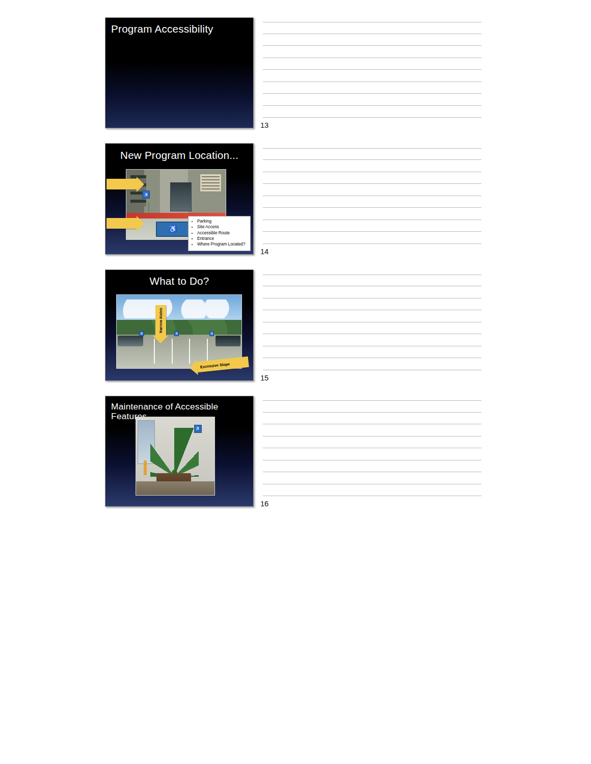Program Accessibility
13
New Program Location...
Parking
Site Access
Accessible Route
Entrance
Where Program Located?
14
What to Do?
Narrow Aisles
Excessive Slope
15
Maintenance of Accessible Features...
16